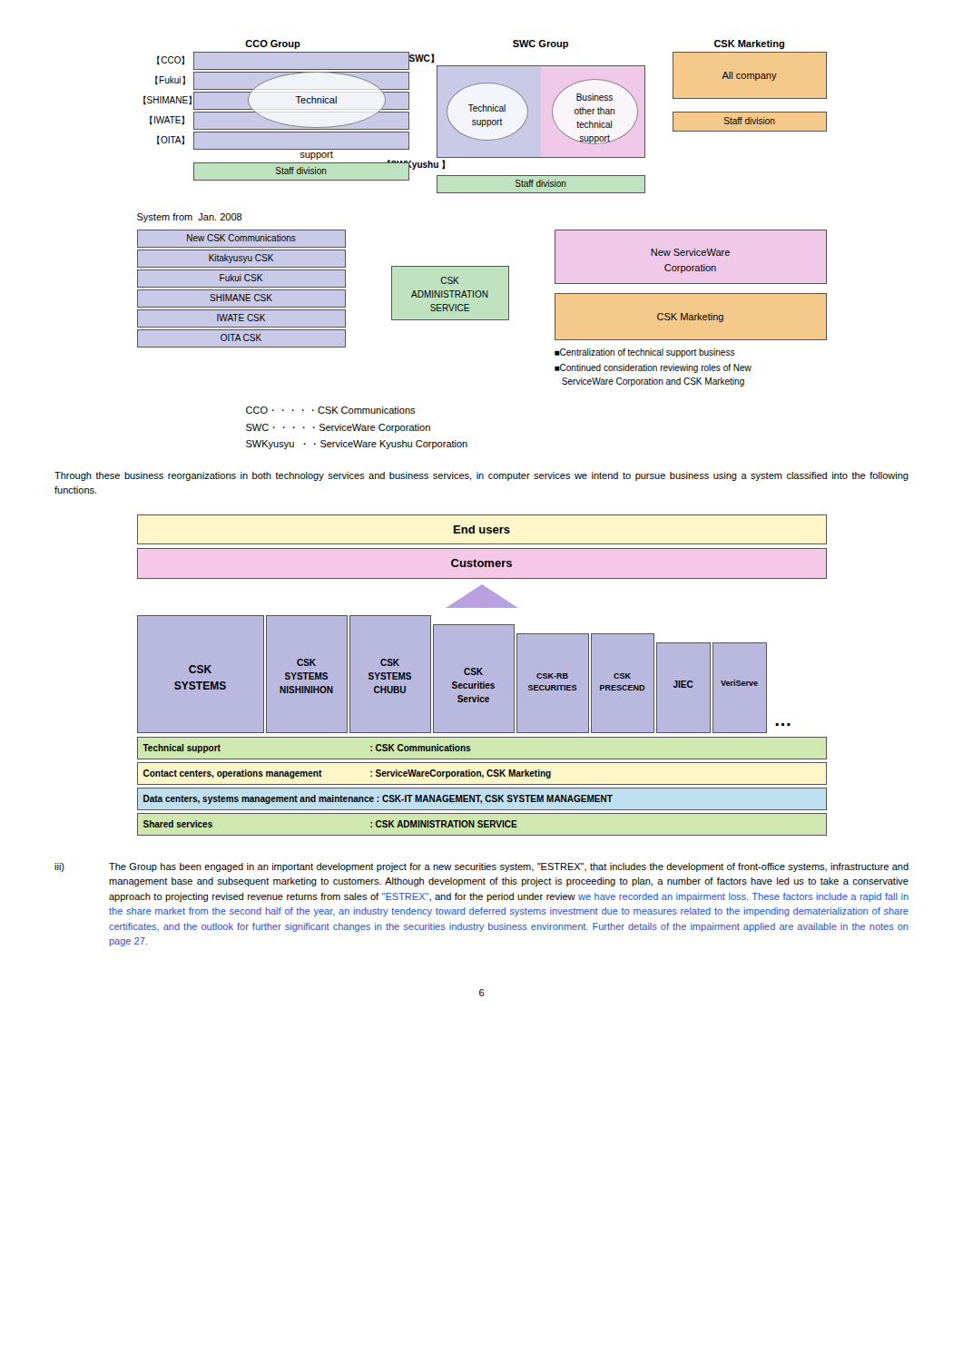CCO Group
【CCO】
【Fukui】
【SHIMANE】
【IWATE】
【OITA】
Technical
support
Staff division
SWC Group
【SWC】
Technical
support
Business
other than
technical
support
【SWKyushu 】
Staff division
CSK Marketing
All company
Staff division
System from Jan. 2008
New CSK Communications
Kitakyusyu CSK
Fukui CSK
SHIMANE CSK
IWATE CSK
OITA CSK
CSK
ADMINISTRATION
SERVICE
New ServiceWare
Corporation
CSK Marketing
■Centralization of technical support business
■Continued consideration reviewing roles of New
ServiceWare Corporation and CSK Marketing
CCO・・・・・CSK Communications
SWC・・・・・ServiceWare Corporation
SWKyusyu ・・ServiceWare Kyushu Corporation
Through these business reorganizations in both technology services and business services, in computer services we intend to pursue business using a system classified into the following functions.
End users
Customers
CSK
SYSTEMS
CSK
SYSTEMS
NISHINIHON
CSK
SYSTEMS
CHUBU
CSK
Securities
Service
CSK-RB
SECURITIES
CSK
PRESCEND
JIEC
VeriServe
…
Technical support: CSK Communications
Contact centers, operations management: ServiceWareCorporation, CSK Marketing
Data centers, systems management and maintenance : CSK-IT MANAGEMENT, CSK SYSTEM MANAGEMENT
Shared services: CSK ADMINISTRATION SERVICE
iii)
The Group has been engaged in an important development project for a new securities system, "ESTREX", that includes the development of front-office systems, infrastructure and management base and subsequent marketing to customers. Although development of this project is proceeding to plan, a number of factors have led us to take a conservative approach to projecting revised revenue returns from sales of "ESTREX", and for the period under review we have recorded an impairment loss. These factors include a rapid fall in the share market from the second half of the year, an industry tendency toward deferred systems investment due to measures related to the impending dematerialization of share certificates, and the outlook for further significant changes in the securities industry business environment. Further details of the impairment applied are available in the notes on page 27.
6